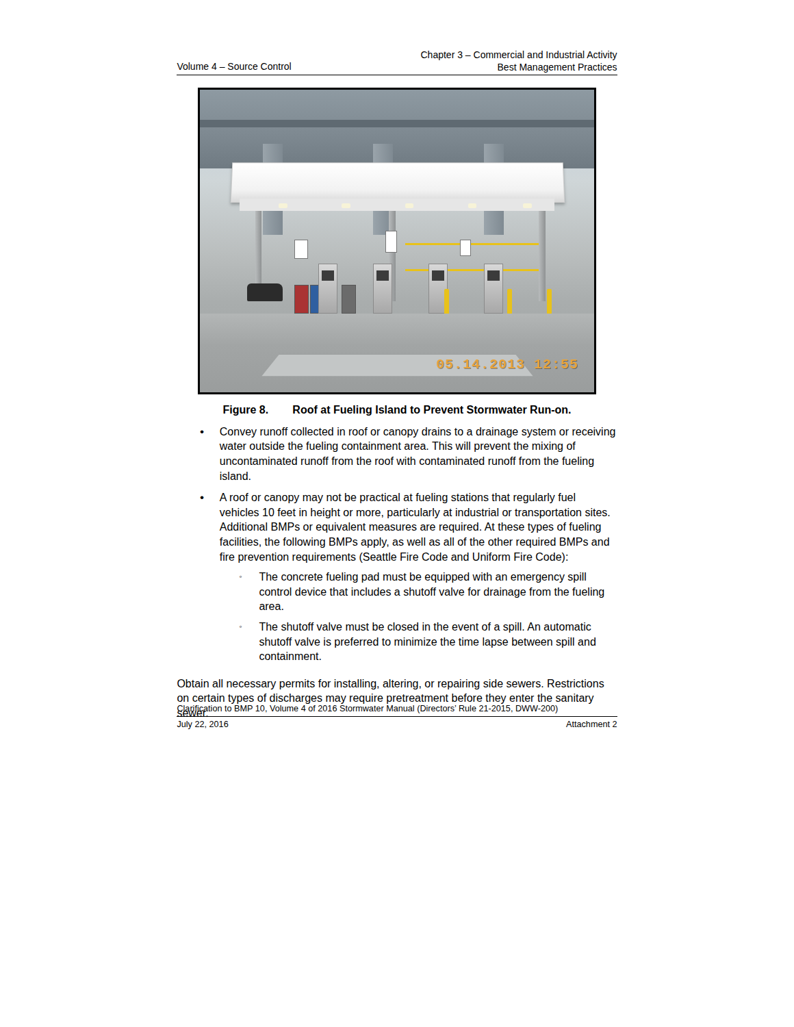Volume 4 – Source Control
Chapter 3 – Commercial and Industrial Activity
Best Management Practices
05.14.2013 12:55
Figure 8. Roof at Fueling Island to Prevent Stormwater Run-on.
Convey runoff collected in roof or canopy drains to a drainage system or receiving water outside the fueling containment area. This will prevent the mixing of uncontaminated runoff from the roof with contaminated runoff from the fueling island.
A roof or canopy may not be practical at fueling stations that regularly fuel vehicles 10 feet in height or more, particularly at industrial or transportation sites. Additional BMPs or equivalent measures are required. At these types of fueling facilities, the following BMPs apply, as well as all of the other required BMPs and fire prevention requirements (Seattle Fire Code and Uniform Fire Code):
The concrete fueling pad must be equipped with an emergency spill control device that includes a shutoff valve for drainage from the fueling area.
The shutoff valve must be closed in the event of a spill. An automatic shutoff valve is preferred to minimize the time lapse between spill and containment.
Obtain all necessary permits for installing, altering, or repairing side sewers. Restrictions on certain types of discharges may require pretreatment before they enter the sanitary sewer.
Clarification to BMP 10, Volume 4 of 2016 Stormwater Manual (Directors’ Rule 21-2015, DWW-200)
July 22, 2016 Attachment 2